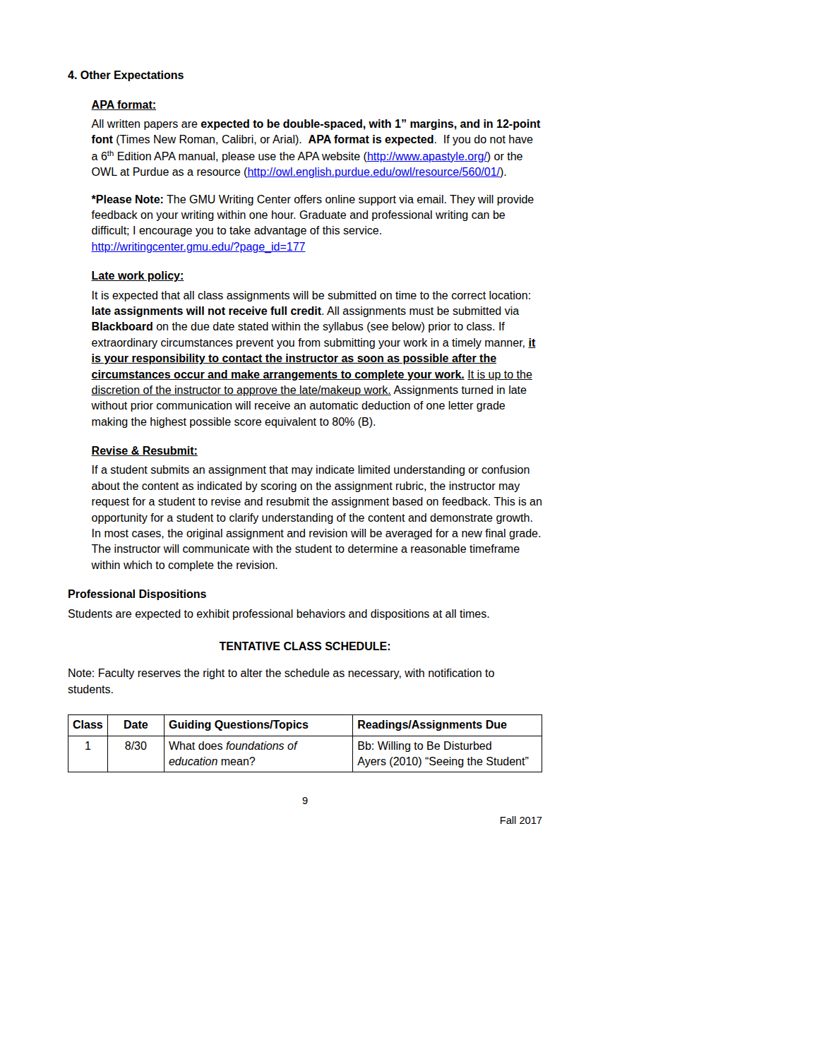4. Other Expectations
APA format:
All written papers are expected to be double-spaced, with 1” margins, and in 12-point font (Times New Roman, Calibri, or Arial). APA format is expected. If you do not have a 6th Edition APA manual, please use the APA website (http://www.apastyle.org/) or the OWL at Purdue as a resource (http://owl.english.purdue.edu/owl/resource/560/01/).
*Please Note: The GMU Writing Center offers online support via email. They will provide feedback on your writing within one hour. Graduate and professional writing can be difficult; I encourage you to take advantage of this service.
http://writingcenter.gmu.edu/?page_id=177
Late work policy:
It is expected that all class assignments will be submitted on time to the correct location: late assignments will not receive full credit. All assignments must be submitted via Blackboard on the due date stated within the syllabus (see below) prior to class. If extraordinary circumstances prevent you from submitting your work in a timely manner, it is your responsibility to contact the instructor as soon as possible after the circumstances occur and make arrangements to complete your work. It is up to the discretion of the instructor to approve the late/makeup work. Assignments turned in late without prior communication will receive an automatic deduction of one letter grade making the highest possible score equivalent to 80% (B).
Revise & Resubmit:
If a student submits an assignment that may indicate limited understanding or confusion about the content as indicated by scoring on the assignment rubric, the instructor may request for a student to revise and resubmit the assignment based on feedback. This is an opportunity for a student to clarify understanding of the content and demonstrate growth. In most cases, the original assignment and revision will be averaged for a new final grade. The instructor will communicate with the student to determine a reasonable timeframe within which to complete the revision.
Professional Dispositions
Students are expected to exhibit professional behaviors and dispositions at all times.
TENTATIVE CLASS SCHEDULE:
Note: Faculty reserves the right to alter the schedule as necessary, with notification to students.
| Class | Date | Guiding Questions/Topics | Readings/Assignments Due |
| --- | --- | --- | --- |
| 1 | 8/30 | What does foundations of education mean? | Bb: Willing to Be Disturbed Ayers (2010) “Seeing the Student” |
9
Fall 2017